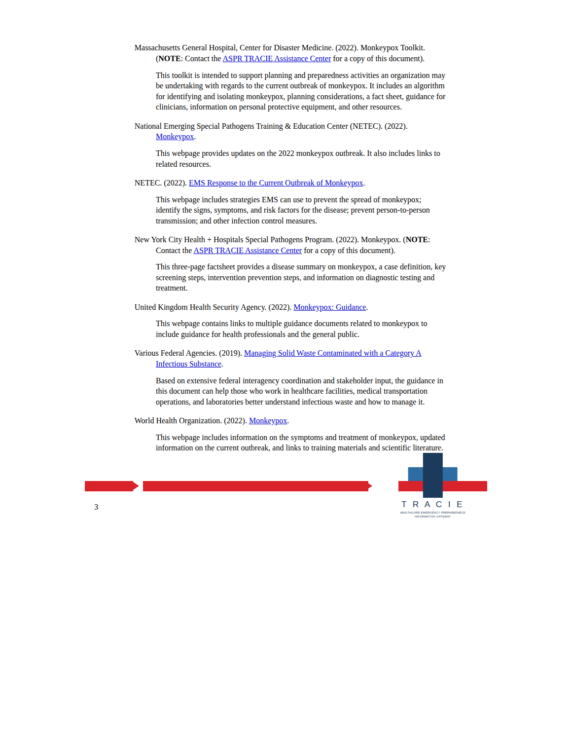Massachusetts General Hospital, Center for Disaster Medicine. (2022). Monkeypox Toolkit. (NOTE: Contact the ASPR TRACIE Assistance Center for a copy of this document).
This toolkit is intended to support planning and preparedness activities an organization may be undertaking with regards to the current outbreak of monkeypox. It includes an algorithm for identifying and isolating monkeypox, planning considerations, a fact sheet, guidance for clinicians, information on personal protective equipment, and other resources.
National Emerging Special Pathogens Training & Education Center (NETEC). (2022). Monkeypox.
This webpage provides updates on the 2022 monkeypox outbreak. It also includes links to related resources.
NETEC. (2022). EMS Response to the Current Outbreak of Monkeypox.
This webpage includes strategies EMS can use to prevent the spread of monkeypox; identify the signs, symptoms, and risk factors for the disease; prevent person-to-person transmission; and other infection control measures.
New York City Health + Hospitals Special Pathogens Program. (2022). Monkeypox. (NOTE: Contact the ASPR TRACIE Assistance Center for a copy of this document).
This three-page factsheet provides a disease summary on monkeypox, a case definition, key screening steps, intervention prevention steps, and information on diagnostic testing and treatment.
United Kingdom Health Security Agency. (2022). Monkeypox: Guidance.
This webpage contains links to multiple guidance documents related to monkeypox to include guidance for health professionals and the general public.
Various Federal Agencies. (2019). Managing Solid Waste Contaminated with a Category A Infectious Substance.
Based on extensive federal interagency coordination and stakeholder input, the guidance in this document can help those who work in healthcare facilities, medical transportation operations, and laboratories better understand infectious waste and how to manage it.
World Health Organization. (2022). Monkeypox.
This webpage includes information on the symptoms and treatment of monkeypox, updated information on the current outbreak, and links to training materials and scientific literature.
3
T R A C I E
HEALTHCARE EMERGENCY PREPAREDNESS
INFORMATION GATEWAY